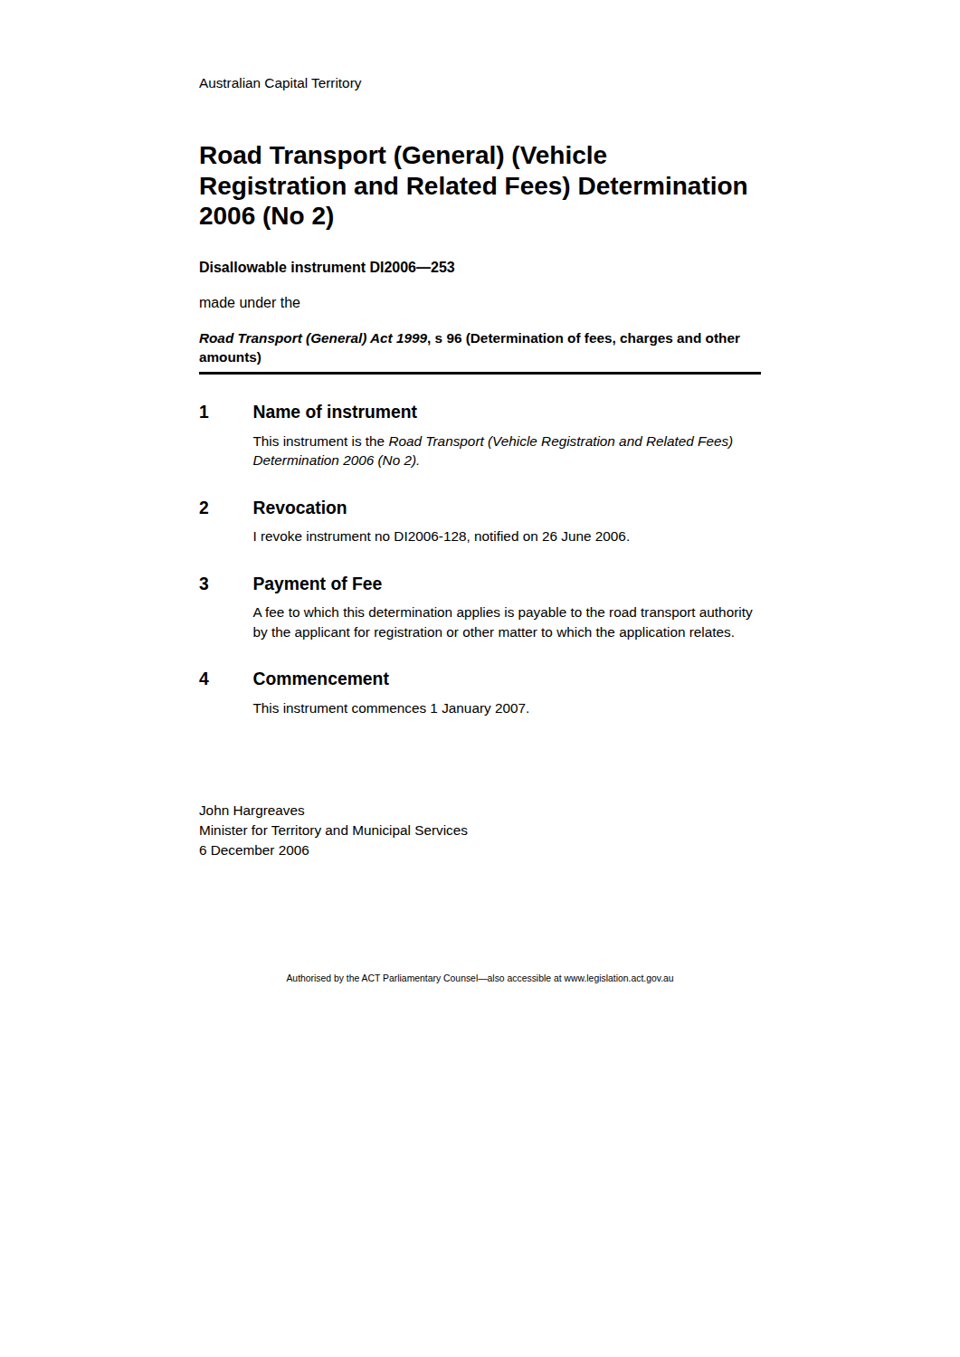Australian Capital Territory
Road Transport (General) (Vehicle Registration and Related Fees) Determination 2006 (No 2)
Disallowable instrument DI2006—253
made under the
Road Transport (General) Act 1999, s 96 (Determination of fees, charges and other amounts)
1 Name of instrument
This instrument is the Road Transport (Vehicle Registration and Related Fees) Determination 2006 (No 2).
2 Revocation
I revoke instrument no DI2006-128, notified on 26 June 2006.
3 Payment of Fee
A fee to which this determination applies is payable to the road transport authority by the applicant for registration or other matter to which the application relates.
4 Commencement
This instrument commences 1 January 2007.
John Hargreaves
Minister for Territory and Municipal Services
6 December 2006
Authorised by the ACT Parliamentary Counsel—also accessible at www.legislation.act.gov.au